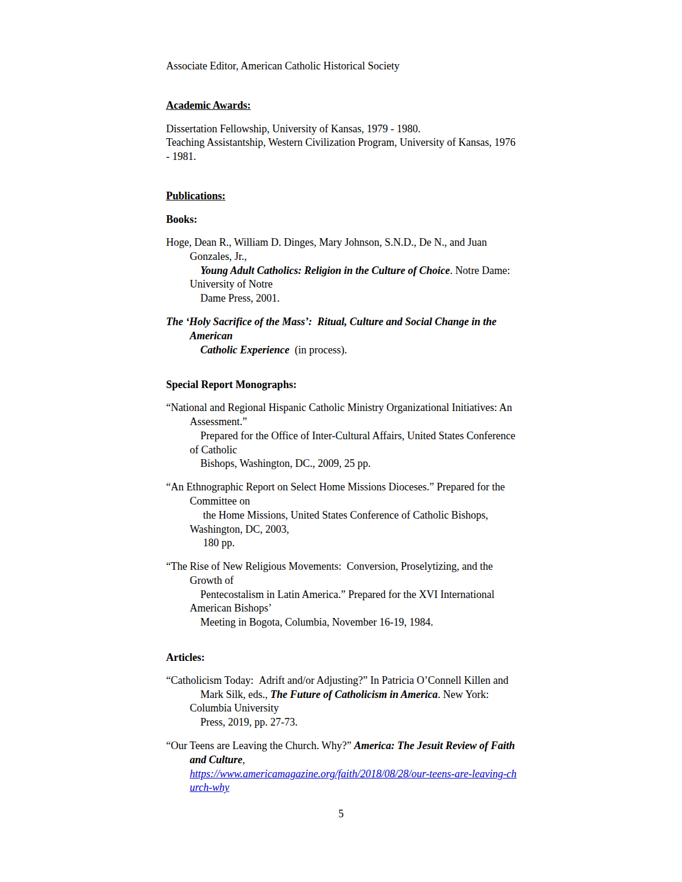Associate Editor, American Catholic Historical Society
Academic Awards:
Dissertation Fellowship, University of Kansas, 1979 - 1980.
Teaching Assistantship, Western Civilization Program, University of Kansas, 1976 - 1981.
Publications:
Books:
Hoge, Dean R., William D. Dinges, Mary Johnson, S.N.D., De N., and Juan Gonzales, Jr.,
Young Adult Catholics: Religion in the Culture of Choice. Notre Dame: University of Notre
Dame Press, 2001.
The ‘Holy Sacrifice of the Mass’: Ritual, Culture and Social Change in the American
Catholic Experience (in process).
Special Report Monographs:
“National and Regional Hispanic Catholic Ministry Organizational Initiatives: An Assessment.”
Prepared for the Office of Inter-Cultural Affairs, United States Conference of Catholic
Bishops, Washington, DC., 2009, 25 pp.
“An Ethnographic Report on Select Home Missions Dioceses.” Prepared for the Committee on
the Home Missions, United States Conference of Catholic Bishops, Washington, DC, 2003,
180 pp.
“The Rise of New Religious Movements: Conversion, Proselytizing, and the Growth of
Pentecostalism in Latin America.” Prepared for the XVI International American Bishops’
Meeting in Bogota, Columbia, November 16-19, 1984.
Articles:
“Catholicism Today: Adrift and/or Adjusting?” In Patricia O’Connell Killen and
Mark Silk, eds., The Future of Catholicism in America. New York: Columbia University
Press, 2019, pp. 27-73.
“Our Teens are Leaving the Church. Why?” America: The Jesuit Review of Faith and Culture,
https://www.americamagazine.org/faith/2018/08/28/our-teens-are-leaving-church-why
5